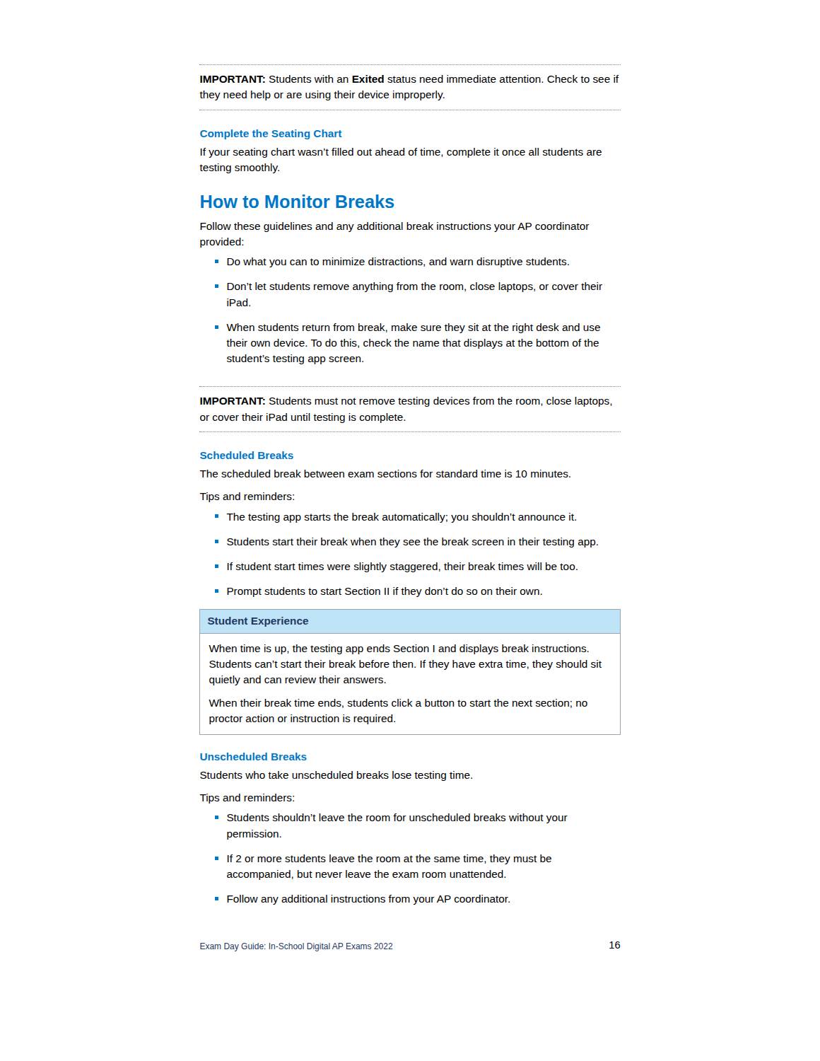IMPORTANT: Students with an Exited status need immediate attention. Check to see if they need help or are using their device improperly.
Complete the Seating Chart
If your seating chart wasn’t filled out ahead of time, complete it once all students are testing smoothly.
How to Monitor Breaks
Follow these guidelines and any additional break instructions your AP coordinator provided:
Do what you can to minimize distractions, and warn disruptive students.
Don’t let students remove anything from the room, close laptops, or cover their iPad.
When students return from break, make sure they sit at the right desk and use their own device. To do this, check the name that displays at the bottom of the student’s testing app screen.
IMPORTANT: Students must not remove testing devices from the room, close laptops, or cover their iPad until testing is complete.
Scheduled Breaks
The scheduled break between exam sections for standard time is 10 minutes.
Tips and reminders:
The testing app starts the break automatically; you shouldn’t announce it.
Students start their break when they see the break screen in their testing app.
If student start times were slightly staggered, their break times will be too.
Prompt students to start Section II if they don’t do so on their own.
Student Experience
When time is up, the testing app ends Section I and displays break instructions. Students can’t start their break before then. If they have extra time, they should sit quietly and can review their answers.
When their break time ends, students click a button to start the next section; no proctor action or instruction is required.
Unscheduled Breaks
Students who take unscheduled breaks lose testing time.
Tips and reminders:
Students shouldn’t leave the room for unscheduled breaks without your permission.
If 2 or more students leave the room at the same time, they must be accompanied, but never leave the exam room unattended.
Follow any additional instructions from your AP coordinator.
Exam Day Guide: In-School Digital AP Exams 2022
16